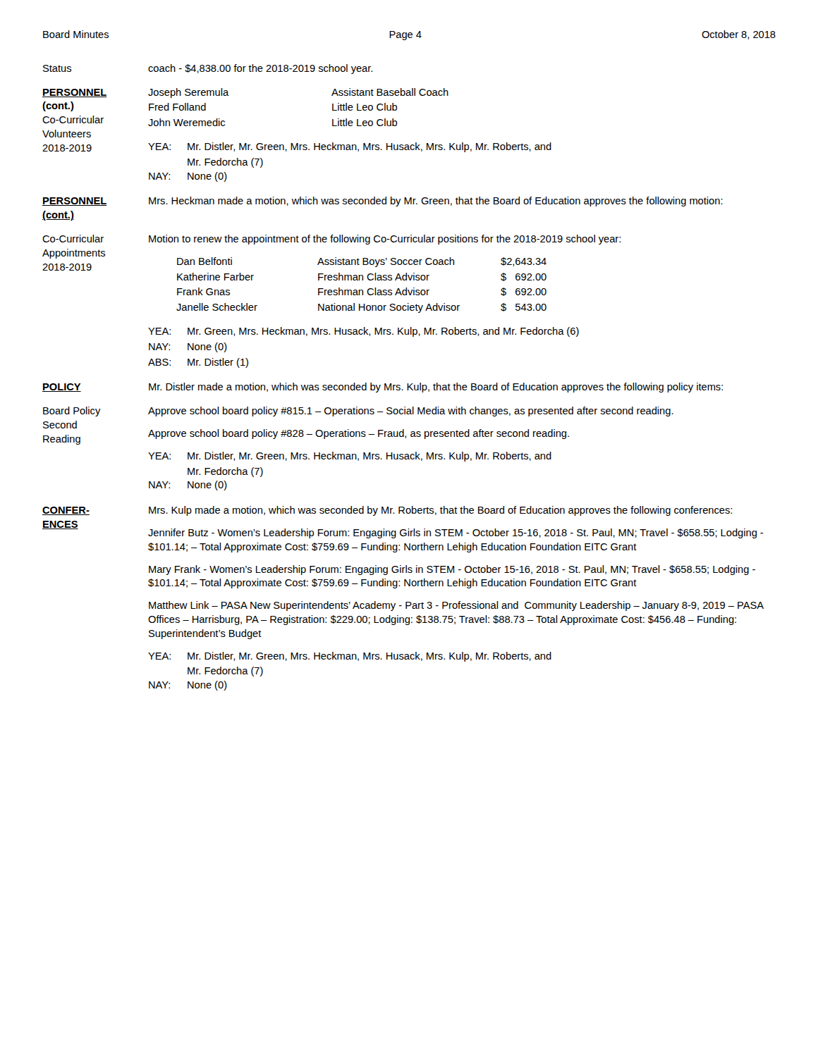Board Minutes
Page 4
October 8, 2018
Status
coach - $4,838.00 for the 2018-2019 school year.
PERSONNEL
(cont.)
Co-Curricular
Volunteers
2018-2019
| Joseph Seremula | Assistant Baseball Coach |
| Fred Folland | Little Leo Club |
| John Weremedic | Little Leo Club |
YEA:
Mr. Distler, Mr. Green, Mrs. Heckman, Mrs. Husack, Mrs. Kulp, Mr. Roberts, and
Mr. Fedorcha (7)
NAY:
None (0)
PERSONNEL
(cont.)
Mrs. Heckman made a motion, which was seconded by Mr. Green, that the Board of Education approves the following motion:
Co-Curricular
Appointments
2018-2019
Motion to renew the appointment of the following Co-Curricular positions for the 2018-2019 school year:
| Dan Belfonti | Assistant Boys’ Soccer Coach | $2,643.34 |
| Katherine Farber | Freshman Class Advisor | $ 692.00 |
| Frank Gnas | Freshman Class Advisor | $ 692.00 |
| Janelle Scheckler | National Honor Society Advisor | $ 543.00 |
YEA:
Mr. Green, Mrs. Heckman, Mrs. Husack, Mrs. Kulp, Mr. Roberts, and Mr. Fedorcha (6)
NAY:
None (0)
ABS:
Mr. Distler (1)
POLICY
Mr. Distler made a motion, which was seconded by Mrs. Kulp, that the Board of Education approves the following policy items:
Board Policy
Second
Reading
Approve school board policy #815.1 – Operations – Social Media with changes, as presented after second reading.
Approve school board policy #828 – Operations – Fraud, as presented after second reading.
YEA:
Mr. Distler, Mr. Green, Mrs. Heckman, Mrs. Husack, Mrs. Kulp, Mr. Roberts, and
Mr. Fedorcha (7)
NAY:
None (0)
CONFER-
ENCES
Mrs. Kulp made a motion, which was seconded by Mr. Roberts, that the Board of Education approves the following conferences:
Jennifer Butz - Women’s Leadership Forum: Engaging Girls in STEM - October 15-16, 2018 - St. Paul, MN; Travel - $658.55; Lodging - $101.14; – Total Approximate Cost: $759.69 – Funding: Northern Lehigh Education Foundation EITC Grant
Mary Frank - Women’s Leadership Forum: Engaging Girls in STEM - October 15-16, 2018 - St. Paul, MN; Travel - $658.55; Lodging - $101.14; – Total Approximate Cost: $759.69 – Funding: Northern Lehigh Education Foundation EITC Grant
Matthew Link – PASA New Superintendents’ Academy - Part 3 - Professional and Community Leadership – January 8-9, 2019 – PASA Offices – Harrisburg, PA – Registration: $229.00; Lodging: $138.75; Travel: $88.73 – Total Approximate Cost: $456.48 – Funding: Superintendent’s Budget
YEA:
Mr. Distler, Mr. Green, Mrs. Heckman, Mrs. Husack, Mrs. Kulp, Mr. Roberts, and
Mr. Fedorcha (7)
NAY:
None (0)